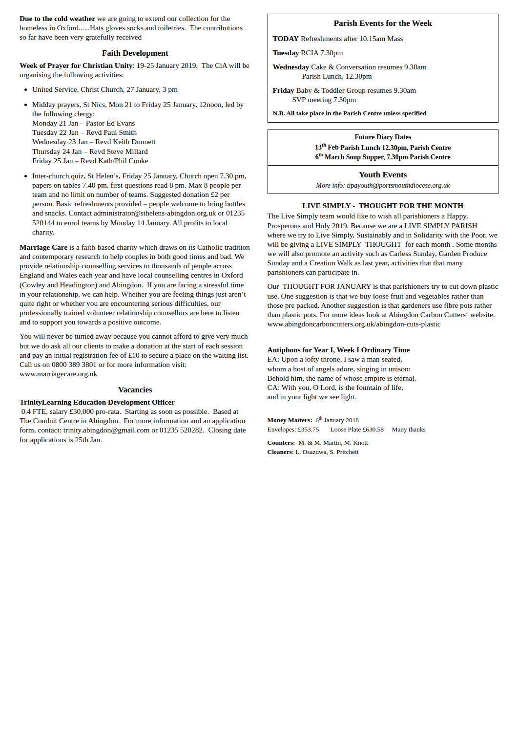Due to the cold weather we are going to extend our collection for the homeless in Oxford......Hats gloves socks and toiletries. The contributions so far have been very gratefully received
Faith Development
Week of Prayer for Christian Unity: 19-25 January 2019. The CiA will be organising the following activities:
United Service, Christ Church, 27 January, 3 pm
Midday prayers, St Nics, Mon 21 to Friday 25 January, 12noon, led by the following clergy:
Monday 21 Jan – Pastor Ed Evans
Tuesday 22 Jan – Revd Paul Smith
Wednesday 23 Jan – Revd Keith Dunnett
Thursday 24 Jan – Revd Steve Millard
Friday 25 Jan – Revd Kath/Phil Cooke
Inter-church quiz, St Helen’s, Friday 25 January, Church open 7.30 pm, papers on tables 7.40 pm, first questions read 8 pm. Max 8 people per team and no limit on number of teams. Suggested donation £2 per person. Basic refreshments provided – people welcome to bring bottles and snacks. Contact administrator@sthelens-abingdon.org.uk or 01235 520144 to enrol teams by Monday 14 January. All profits to local charity.
Marriage Care is a faith-based charity which draws on its Catholic tradition and contemporary research to help couples in both good times and bad. We provide relationship counselling services to thousands of people across England and Wales each year and have local counselling centres in Oxford (Cowley and Headington) and Abingdon. If you are facing a stressful time in your relationship, we can help. Whether you are feeling things just aren’t quite right or whether you are encountering serious difficulties, our professionally trained volunteer relationship counsellors are here to listen and to support you towards a positive outcome.
You will never be turned away because you cannot afford to give very much but we do ask all our clients to make a donation at the start of each session and pay an initial registration fee of £10 to secure a place on the waiting list. Call us on 0800 389 3801 or for more information visit: www.marriagecare.org.uk
Vacancies
TrinityLearning Education Development Officer
0.4 FTE, salary £30,000 pro-rata. Starting as soon as possible. Based at The Conduit Centre in Abingdon. For more information and an application form, contact: trinity.abingdon@gmail.com or 01235 520282. Closing date for applications is 25th Jan.
Parish Events for the Week
TODAY Refreshments after 10.15am Mass
Tuesday RCIA 7.30pm
Wednesday Cake & Conversation resumes 9.30am
Parish Lunch, 12.30pm
Friday Baby & Toddler Group resumes 9.30am
SVP meeting 7.30pm
N.B. All take place in the Parish Centre unless specified
Future Diary Dates
13th Feb Parish Lunch 12.30pm, Parish Centre
6th March Soup Supper, 7.30pm Parish Centre
Youth Events
More info: tipayouth@portsmouthdiocese.org.uk
LIVE SIMPLY - THOUGHT FOR THE MONTH
The Live Simply team would like to wish all parishioners a Happy, Prosperous and Holy 2019. Because we are a LIVE SIMPLY PARISH where we try to Live Simply, Sustainably and in Solidarity with the Poor, we will be giving a LIVE SIMPLY THOUGHT for each month . Some months we will also promote an activity such as Carless Sunday, Garden Produce Sunday and a Creation Walk as last year, activities that that many parishioners can participate in.
Our THOUGHT FOR JANUARY is that parishioners try to cut down plastic use. One suggestion is that we buy loose fruit and vegetables rather than those pre packed. Another suggestion is that gardeners use fibre pots rather than plastic pots. For more ideas look at Abingdon Carbon Cutters‘ website. www.abingdoncarboncutters.org.uk/abingdon-cuts-plastic
Antiphons for Year I, Week I Ordinary Time
EA: Upon a lofty throne, I saw a man seated,
whom a host of angels adore, singing in unison:
Behold him, the name of whose empire is eternal.
CA: With you, O Lord, is the fountain of life,
and in your light we see light.
Money Matters: 6th January 2018
Envelopes: £353.75 Loose Plate £630.58 Many thanks
Counters: M. & M. Martin, M. Knott
Cleaners: L. Osazuwa, S. Pritchett